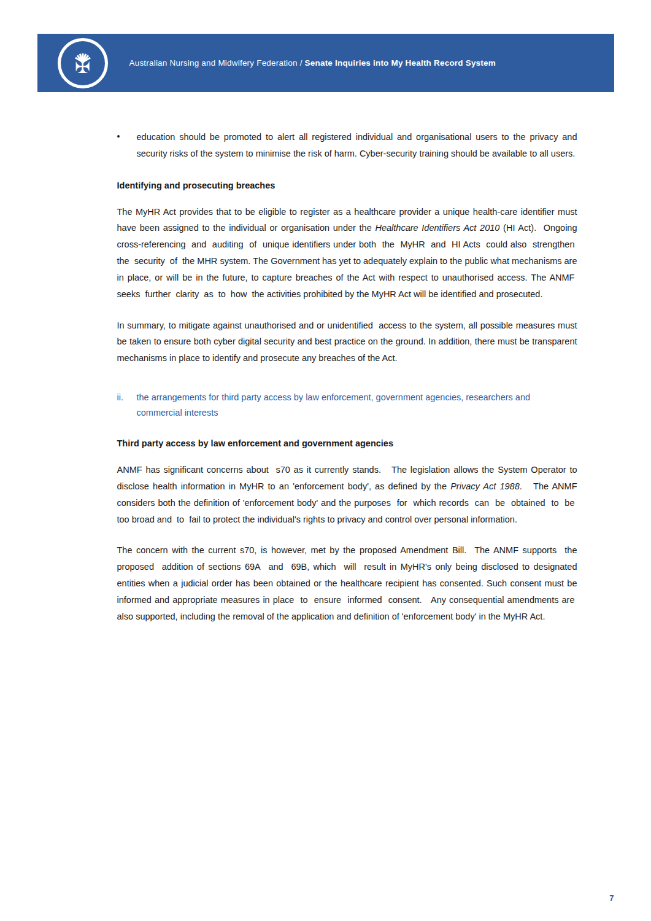✠
Australian Nursing and Midwifery Federation / Senate Inquiries into My Health Record System
•
education should be promoted to alert all registered individual and organisational users to the privacy and security risks of the system to minimise the risk of harm. Cyber-security training should be available to all users.
Identifying and prosecuting breaches
The MyHR Act provides that to be eligible to register as a healthcare provider a unique health-care identifier must have been assigned to the individual or organisation under the Healthcare Identifiers Act 2010 (HI Act). Ongoing cross-referencing and auditing of unique identifiers under both the MyHR and HI Acts could also strengthen the security of the MHR system. The Government has yet to adequately explain to the public what mechanisms are in place, or will be in the future, to capture breaches of the Act with respect to unauthorised access. The ANMF seeks further clarity as to how the activities prohibited by the MyHR Act will be identified and prosecuted.
In summary, to mitigate against unauthorised and or unidentified access to the system, all possible measures must be taken to ensure both cyber digital security and best practice on the ground. In addition, there must be transparent mechanisms in place to identify and prosecute any breaches of the Act.
ii.
the arrangements for third party access by law enforcement, government agencies, researchers and commercial interests
Third party access by law enforcement and government agencies
ANMF has significant concerns about s70 as it currently stands. The legislation allows the System Operator to disclose health information in MyHR to an 'enforcement body', as defined by the Privacy Act 1988. The ANMF considers both the definition of 'enforcement body' and the purposes for which records can be obtained to be too broad and to fail to protect the individual's rights to privacy and control over personal information.
The concern with the current s70, is however, met by the proposed Amendment Bill. The ANMF supports the proposed addition of sections 69A and 69B, which will result in MyHR's only being disclosed to designated entities when a judicial order has been obtained or the healthcare recipient has consented. Such consent must be informed and appropriate measures in place to ensure informed consent. Any consequential amendments are also supported, including the removal of the application and definition of 'enforcement body' in the MyHR Act.
7